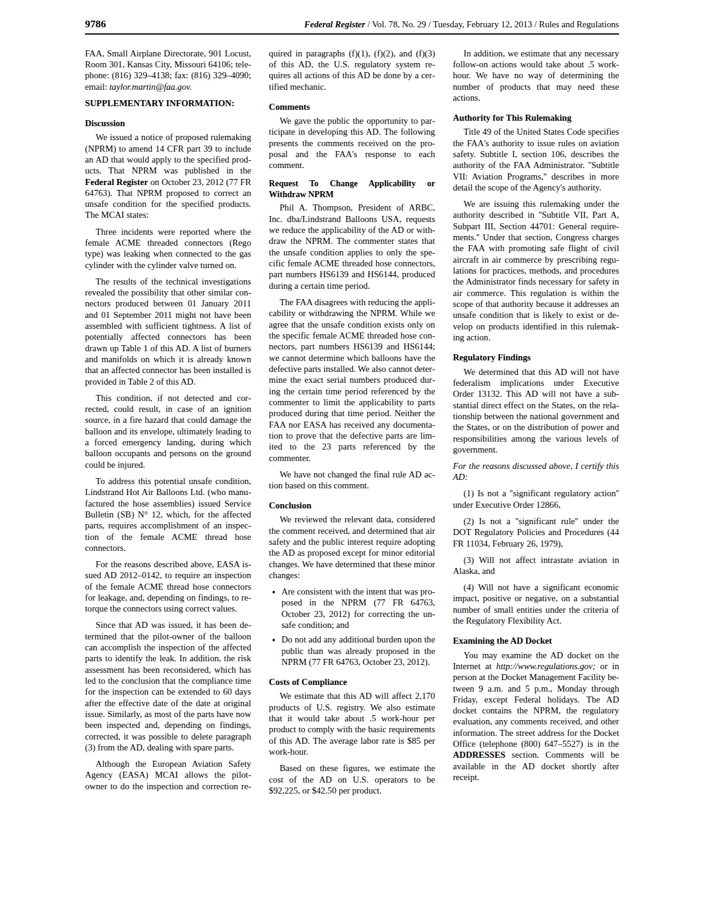9786
Federal Register / Vol. 78, No. 29 / Tuesday, February 12, 2013 / Rules and Regulations
FAA, Small Airplane Directorate, 901 Locust, Room 301, Kansas City, Missouri 64106; telephone: (816) 329–4138; fax: (816) 329–4090; email: taylor.martin@faa.gov.
SUPPLEMENTARY INFORMATION:
Discussion
We issued a notice of proposed rulemaking (NPRM) to amend 14 CFR part 39 to include an AD that would apply to the specified products. That NPRM was published in the Federal Register on October 23, 2012 (77 FR 64763). That NPRM proposed to correct an unsafe condition for the specified products. The MCAI states:
Three incidents were reported where the female ACME threaded connectors (Rego type) was leaking when connected to the gas cylinder with the cylinder valve turned on.
The results of the technical investigations revealed the possibility that other similar connectors produced between 01 January 2011 and 01 September 2011 might not have been assembled with sufficient tightness. A list of potentially affected connectors has been drawn up Table 1 of this AD. A list of burners and manifolds on which it is already known that an affected connector has been installed is provided in Table 2 of this AD.
This condition, if not detected and corrected, could result, in case of an ignition source, in a fire hazard that could damage the balloon and its envelope, ultimately leading to a forced emergency landing, during which balloon occupants and persons on the ground could be injured.
To address this potential unsafe condition, Lindstrand Hot Air Balloons Ltd. (who manufactured the hose assemblies) issued Service Bulletin (SB) N° 12, which, for the affected parts, requires accomplishment of an inspection of the female ACME thread hose connectors.
For the reasons described above, EASA issued AD 2012–0142, to require an inspection of the female ACME thread hose connectors for leakage, and, depending on findings, to re-torque the connectors using correct values.
Since that AD was issued, it has been determined that the pilot-owner of the balloon can accomplish the inspection of the affected parts to identify the leak. In addition, the risk assessment has been reconsidered, which has led to the conclusion that the compliance time for the inspection can be extended to 60 days after the effective date of the date at original issue. Similarly, as most of the parts have now been inspected and, depending on findings, corrected, it was possible to delete paragraph (3) from the AD, dealing with spare parts.
Although the European Aviation Safety Agency (EASA) MCAI allows the pilot-owner to do the inspection and correction required in paragraphs (f)(1), (f)(2), and (f)(3) of this AD, the U.S. regulatory system requires all actions of this AD be done by a certified mechanic.
Comments
We gave the public the opportunity to participate in developing this AD. The following presents the comments received on the proposal and the FAA's response to each comment.
Request To Change Applicability or Withdraw NPRM
Phil A. Thompson, President of ARBC, Inc. dba/Lindstrand Balloons USA, requests we reduce the applicability of the AD or withdraw the NPRM. The commenter states that the unsafe condition applies to only the specific female ACME threaded hose connectors, part numbers HS6139 and HS6144, produced during a certain time period.
The FAA disagrees with reducing the applicability or withdrawing the NPRM. While we agree that the unsafe condition exists only on the specific female ACME threaded hose connectors, part numbers HS6139 and HS6144; we cannot determine which balloons have the defective parts installed. We also cannot determine the exact serial numbers produced during the certain time period referenced by the commenter to limit the applicability to parts produced during that time period. Neither the FAA nor EASA has received any documentation to prove that the defective parts are limited to the 23 parts referenced by the commenter.
We have not changed the final rule AD action based on this comment.
Conclusion
We reviewed the relevant data, considered the comment received, and determined that air safety and the public interest require adopting the AD as proposed except for minor editorial changes. We have determined that these minor changes:
Are consistent with the intent that was proposed in the NPRM (77 FR 64763, October 23, 2012) for correcting the unsafe condition; and
Do not add any additional burden upon the public than was already proposed in the NPRM (77 FR 64763, October 23, 2012).
Costs of Compliance
We estimate that this AD will affect 2,170 products of U.S. registry. We also estimate that it would take about .5 work-hour per product to comply with the basic requirements of this AD. The average labor rate is $85 per work-hour.
Based on these figures, we estimate the cost of the AD on U.S. operators to be $92,225, or $42.50 per product.
In addition, we estimate that any necessary follow-on actions would take about .5 work-hour. We have no way of determining the number of products that may need these actions.
Authority for This Rulemaking
Title 49 of the United States Code specifies the FAA's authority to issue rules on aviation safety. Subtitle I, section 106, describes the authority of the FAA Administrator. ''Subtitle VII: Aviation Programs,'' describes in more detail the scope of the Agency's authority.
We are issuing this rulemaking under the authority described in ''Subtitle VII, Part A, Subpart III, Section 44701: General requirements.'' Under that section, Congress charges the FAA with promoting safe flight of civil aircraft in air commerce by prescribing regulations for practices, methods, and procedures the Administrator finds necessary for safety in air commerce. This regulation is within the scope of that authority because it addresses an unsafe condition that is likely to exist or develop on products identified in this rulemaking action.
Regulatory Findings
We determined that this AD will not have federalism implications under Executive Order 13132. This AD will not have a substantial direct effect on the States, on the relationship between the national government and the States, or on the distribution of power and responsibilities among the various levels of government.
For the reasons discussed above, I certify this AD:
(1) Is not a ''significant regulatory action'' under Executive Order 12866,
(2) Is not a ''significant rule'' under the DOT Regulatory Policies and Procedures (44 FR 11034, February 26, 1979),
(3) Will not affect intrastate aviation in Alaska, and
(4) Will not have a significant economic impact, positive or negative, on a substantial number of small entities under the criteria of the Regulatory Flexibility Act.
Examining the AD Docket
You may examine the AD docket on the Internet at http://www.regulations.gov; or in person at the Docket Management Facility between 9 a.m. and 5 p.m., Monday through Friday, except Federal holidays. The AD docket contains the NPRM, the regulatory evaluation, any comments received, and other information. The street address for the Docket Office (telephone (800) 647–5527) is in the ADDRESSES section. Comments will be available in the AD docket shortly after receipt.